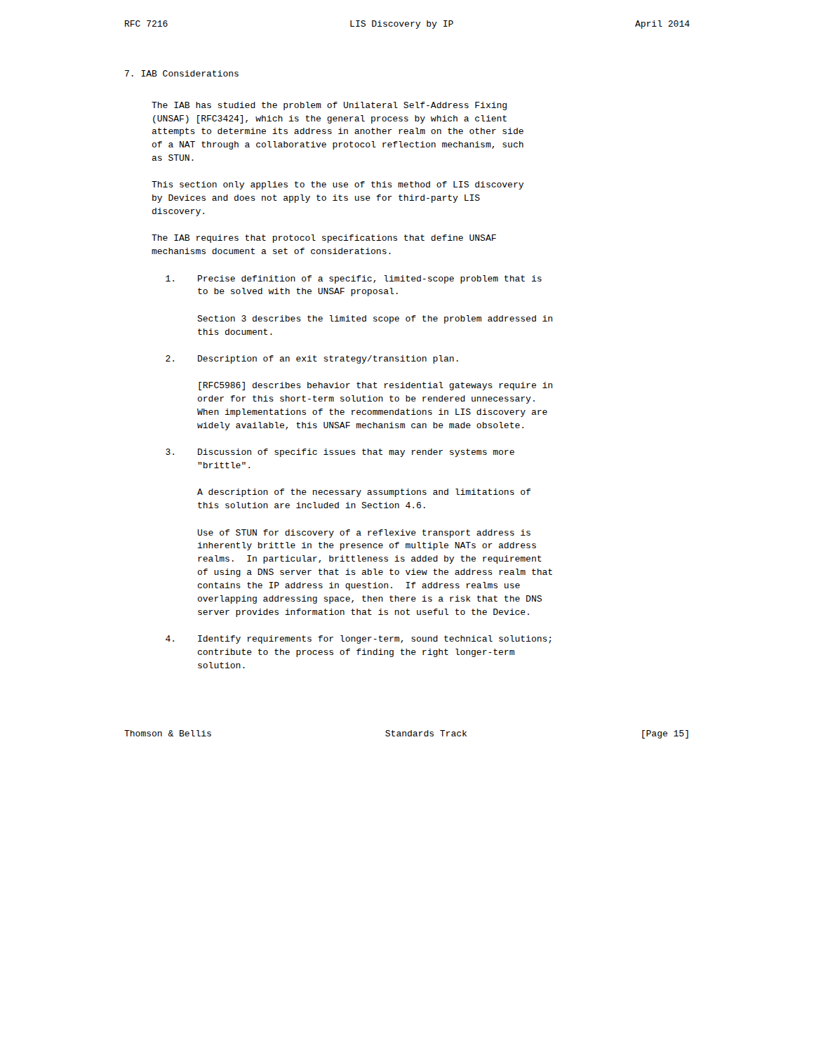RFC 7216 LIS Discovery by IP April 2014
7. IAB Considerations
The IAB has studied the problem of Unilateral Self-Address Fixing (UNSAF) [RFC3424], which is the general process by which a client attempts to determine its address in another realm on the other side of a NAT through a collaborative protocol reflection mechanism, such as STUN.
This section only applies to the use of this method of LIS discovery by Devices and does not apply to its use for third-party LIS discovery.
The IAB requires that protocol specifications that define UNSAF mechanisms document a set of considerations.
1.
Precise definition of a specific, limited-scope problem that is to be solved with the UNSAF proposal.
Section 3 describes the limited scope of the problem addressed in this document.
2.
Description of an exit strategy/transition plan.
[RFC5986] describes behavior that residential gateways require in order for this short-term solution to be rendered unnecessary. When implementations of the recommendations in LIS discovery are widely available, this UNSAF mechanism can be made obsolete.
3.
Discussion of specific issues that may render systems more "brittle".
A description of the necessary assumptions and limitations of this solution are included in Section 4.6.
Use of STUN for discovery of a reflexive transport address is inherently brittle in the presence of multiple NATs or address realms. In particular, brittleness is added by the requirement of using a DNS server that is able to view the address realm that contains the IP address in question. If address realms use overlapping addressing space, then there is a risk that the DNS server provides information that is not useful to the Device.
4.
Identify requirements for longer-term, sound technical solutions; contribute to the process of finding the right longer-term solution.
Thomson & Bellis Standards Track [Page 15]